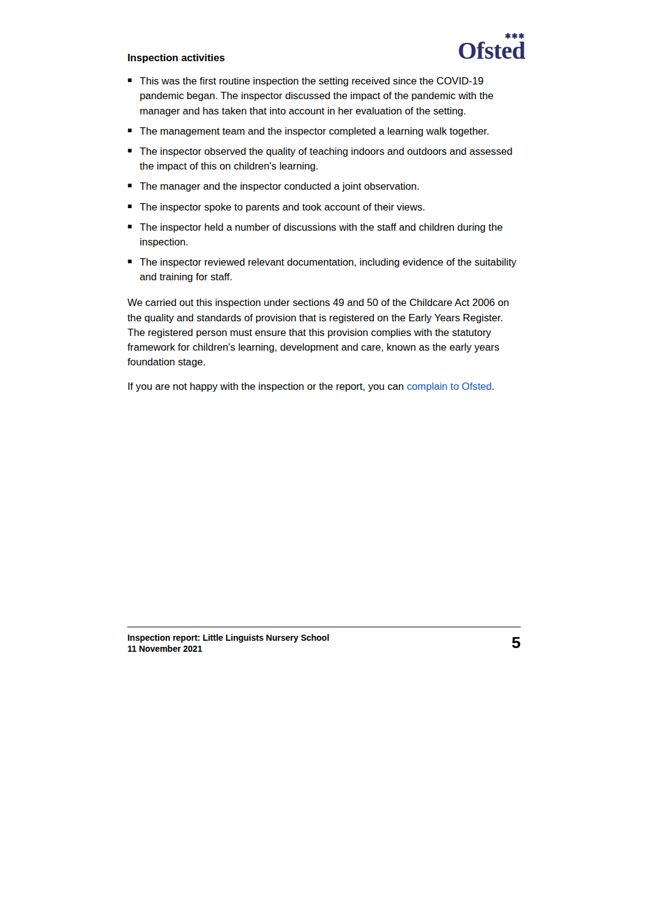✱✱✱
Ofsted
Inspection activities
This was the first routine inspection the setting received since the COVID-19 pandemic began. The inspector discussed the impact of the pandemic with the manager and has taken that into account in her evaluation of the setting.
The management team and the inspector completed a learning walk together.
The inspector observed the quality of teaching indoors and outdoors and assessed the impact of this on children's learning.
The manager and the inspector conducted a joint observation.
The inspector spoke to parents and took account of their views.
The inspector held a number of discussions with the staff and children during the inspection.
The inspector reviewed relevant documentation, including evidence of the suitability and training for staff.
We carried out this inspection under sections 49 and 50 of the Childcare Act 2006 on the quality and standards of provision that is registered on the Early Years Register. The registered person must ensure that this provision complies with the statutory framework for children's learning, development and care, known as the early years foundation stage.
If you are not happy with the inspection or the report, you can complain to Ofsted.
Inspection report: Little Linguists Nursery School
11 November 2021
5